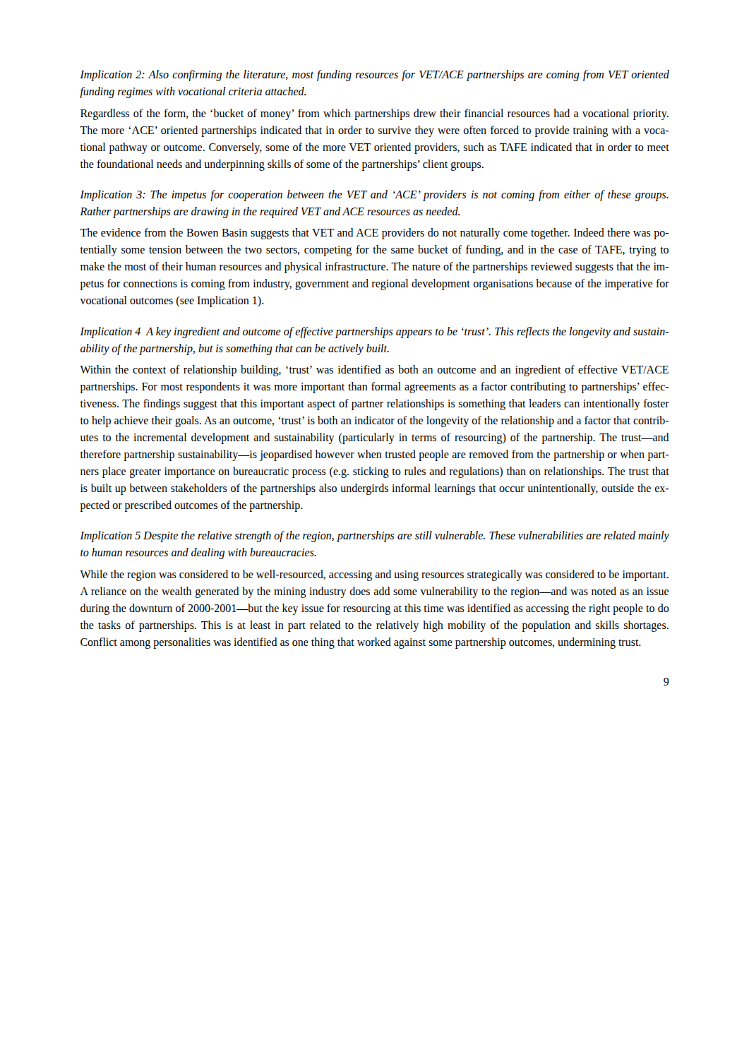Implication 2: Also confirming the literature, most funding resources for VET/ACE partnerships are coming from VET oriented funding regimes with vocational criteria attached.
Regardless of the form, the ‘bucket of money’ from which partnerships drew their financial resources had a vocational priority. The more ‘ACE’ oriented partnerships indicated that in order to survive they were often forced to provide training with a vocational pathway or outcome. Conversely, some of the more VET oriented providers, such as TAFE indicated that in order to meet the foundational needs and underpinning skills of some of the partnerships’ client groups.
Implication 3: The impetus for cooperation between the VET and ‘ACE’ providers is not coming from either of these groups. Rather partnerships are drawing in the required VET and ACE resources as needed.
The evidence from the Bowen Basin suggests that VET and ACE providers do not naturally come together. Indeed there was potentially some tension between the two sectors, competing for the same bucket of funding, and in the case of TAFE, trying to make the most of their human resources and physical infrastructure. The nature of the partnerships reviewed suggests that the impetus for connections is coming from industry, government and regional development organisations because of the imperative for vocational outcomes (see Implication 1).
Implication 4 A key ingredient and outcome of effective partnerships appears to be ‘trust’. This reflects the longevity and sustainability of the partnership, but is something that can be actively built.
Within the context of relationship building, ‘trust’ was identified as both an outcome and an ingredient of effective VET/ACE partnerships. For most respondents it was more important than formal agreements as a factor contributing to partnerships’ effectiveness. The findings suggest that this important aspect of partner relationships is something that leaders can intentionally foster to help achieve their goals. As an outcome, ‘trust’ is both an indicator of the longevity of the relationship and a factor that contributes to the incremental development and sustainability (particularly in terms of resourcing) of the partnership. The trust—and therefore partnership sustainability—is jeopardised however when trusted people are removed from the partnership or when partners place greater importance on bureaucratic process (e.g. sticking to rules and regulations) than on relationships. The trust that is built up between stakeholders of the partnerships also undergirds informal learnings that occur unintentionally, outside the expected or prescribed outcomes of the partnership.
Implication 5 Despite the relative strength of the region, partnerships are still vulnerable. These vulnerabilities are related mainly to human resources and dealing with bureaucracies.
While the region was considered to be well-resourced, accessing and using resources strategically was considered to be important. A reliance on the wealth generated by the mining industry does add some vulnerability to the region—and was noted as an issue during the downturn of 2000-2001—but the key issue for resourcing at this time was identified as accessing the right people to do the tasks of partnerships. This is at least in part related to the relatively high mobility of the population and skills shortages. Conflict among personalities was identified as one thing that worked against some partnership outcomes, undermining trust.
9